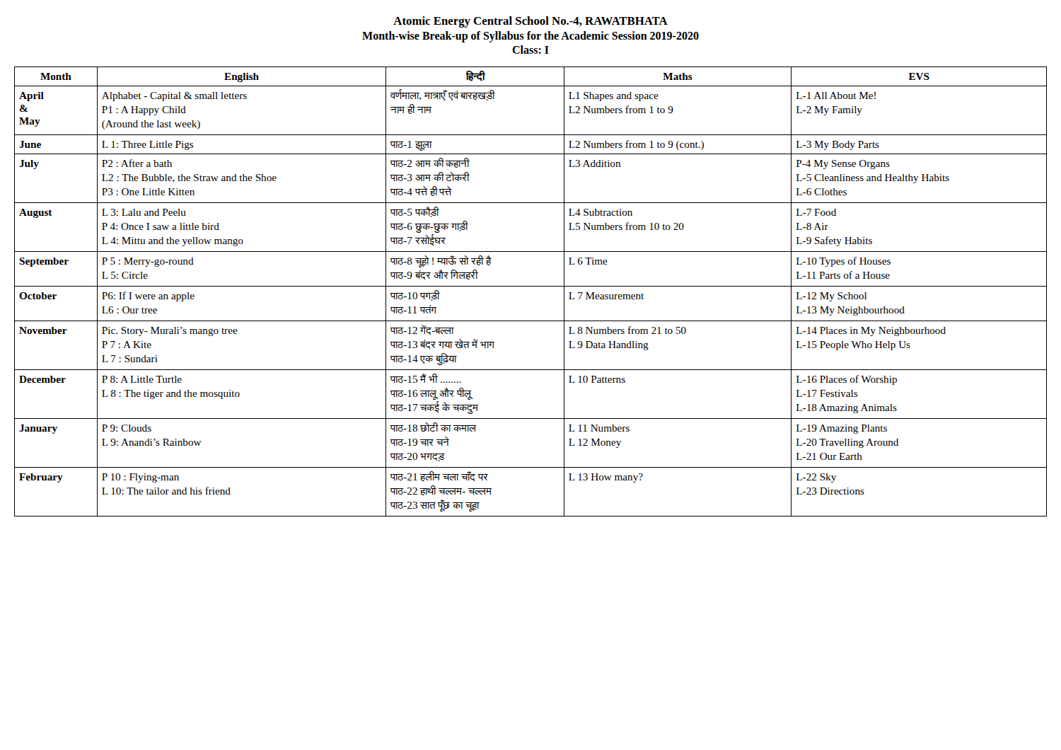Atomic Energy Central School No.-4, RAWATBHATA
Month-wise Break-up of Syllabus for the Academic Session 2019-2020
Class: I
| Month | English | हिन्दी | Maths | EVS |
| --- | --- | --- | --- | --- |
| April & May | Alphabet - Capital & small letters P1 : A Happy Child (Around the last week) | वर्णमाला, मात्राएँ एवं बारहखड़ी नाम ही नाम | L1 Shapes and space L2 Numbers from 1 to 9 | L-1 All About Me! L-2 My Family |
| June | L 1: Three Little Pigs | पाठ-1 झूला | L2 Numbers from 1 to 9 (cont.) | L-3 My Body Parts |
| July | P2 : After a bath L2 : The Bubble, the Straw and the Shoe P3 : One Little Kitten | पाठ-2 आम की कहानी पाठ-3 आम की टोकरी पाठ-4 पत्ते ही पत्ते | L3 Addition | P-4 My Sense Organs L-5 Cleanliness and Healthy Habits L-6 Clothes |
| August | L 3: Lalu and Peelu P 4: Once I saw a little bird L 4: Mittu and the yellow mango | पाठ-5 पकौड़ी पाठ-6 छुक-छुक गाड़ी पाठ-7 रसोईघर | L4 Subtraction L5 Numbers from 10 to 20 | L-7 Food L-8 Air L-9 Safety Habits |
| September | P 5 : Merry-go-round L 5: Circle | पाठ-8 चूहो ! म्याऊँ सो रही है पाठ-9 बंदर और गिलहरी | L 6 Time | L-10 Types of Houses L-11 Parts of a House |
| October | P6: If I were an apple L6 : Our tree | पाठ-10 पगड़ी पाठ-11 पतंग | L 7 Measurement | L-12 My School L-13 My Neighbourhood |
| November | Pic. Story- Murali’s mango tree P 7 : A Kite L 7 : Sundari | पाठ-12 गेंद-बल्ला पाठ-13 बंदर गया खेत में भाग पाठ-14 एक बुढ़िया | L 8 Numbers from 21 to 50 L 9 Data Handling | L-14 Places in My Neighbourhood L-15 People Who Help Us |
| December | P 8: A Little Turtle L 8 : The tiger and the mosquito | पाठ-15 मैं भी ........ पाठ-16 लालू और पीलू पाठ-17 चकई के चकदुम | L 10 Patterns | L-16 Places of Worship L-17 Festivals L-18 Amazing Animals |
| January | P 9: Clouds L 9: Anandi’s Rainbow | पाठ-18 छोटी का कमाल पाठ-19 चार चने पाठ-20 भगदड़ | L 11 Numbers L 12 Money | L-19 Amazing Plants L-20 Travelling Around L-21 Our Earth |
| February | P 10 : Flying-man L 10: The tailor and his friend | पाठ-21 हलीम चला चाँद पर पाठ-22 हाथी चल्लम- चल्लम पाठ-23 सात पूँछ का चूहा | L 13 How many? | L-22 Sky L-23 Directions |